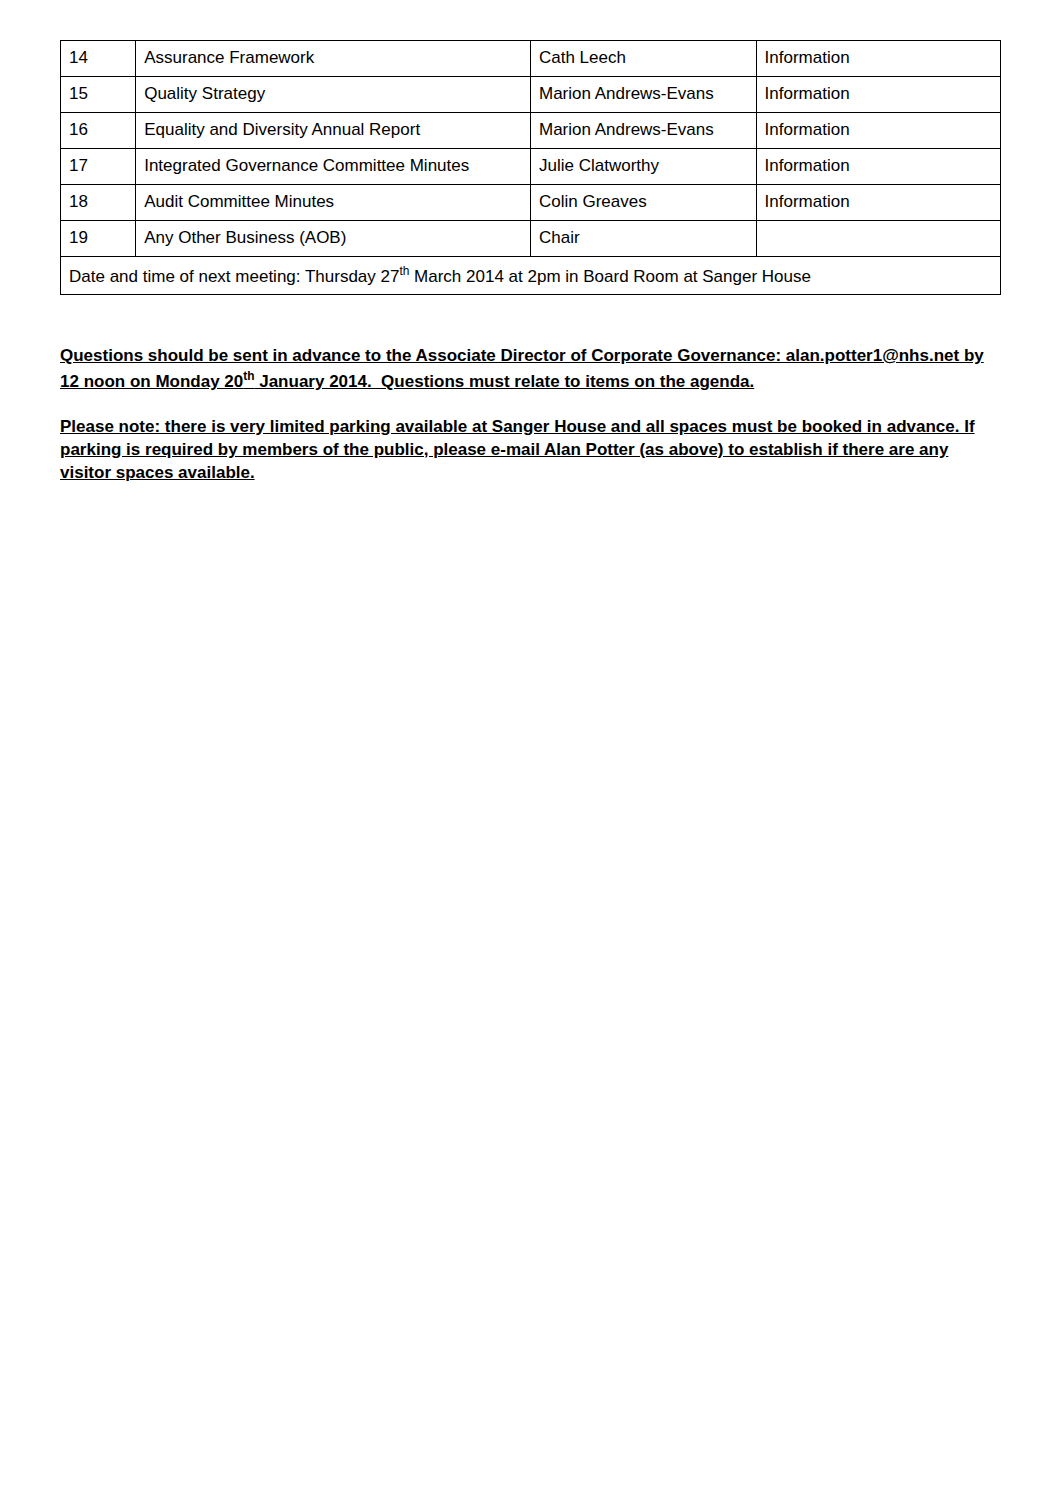| 14 | Assurance Framework | Cath Leech | Information |
| 15 | Quality Strategy | Marion Andrews-Evans | Information |
| 16 | Equality and Diversity Annual Report | Marion Andrews-Evans | Information |
| 17 | Integrated Governance Committee Minutes | Julie Clatworthy | Information |
| 18 | Audit Committee Minutes | Colin Greaves | Information |
| 19 | Any Other Business (AOB) | Chair | |
| Date and time of next meeting: Thursday 27 th March 2014 at 2pm in Board Room at Sanger House |
Questions should be sent in advance to the Associate Director of Corporate Governance: alan.potter1@nhs.net by 12 noon on Monday 20th January 2014. Questions must relate to items on the agenda.
Please note: there is very limited parking available at Sanger House and all spaces must be booked in advance. If parking is required by members of the public, please e-mail Alan Potter (as above) to establish if there are any visitor spaces available.